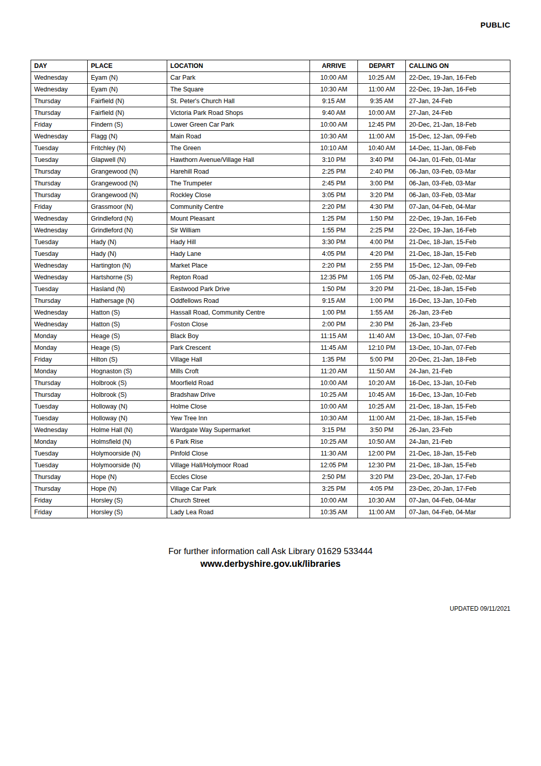PUBLIC
| DAY | PLACE | LOCATION | ARRIVE | DEPART | CALLING ON |
| --- | --- | --- | --- | --- | --- |
| Wednesday | Eyam (N) | Car Park | 10:00 AM | 10:25 AM | 22-Dec, 19-Jan, 16-Feb |
| Wednesday | Eyam (N) | The Square | 10:30 AM | 11:00 AM | 22-Dec, 19-Jan, 16-Feb |
| Thursday | Fairfield (N) | St. Peter's Church Hall | 9:15 AM | 9:35 AM | 27-Jan, 24-Feb |
| Thursday | Fairfield (N) | Victoria Park Road Shops | 9:40 AM | 10:00 AM | 27-Jan, 24-Feb |
| Friday | Findern (S) | Lower Green Car Park | 10:00 AM | 12:45 PM | 20-Dec, 21-Jan, 18-Feb |
| Wednesday | Flagg (N) | Main Road | 10:30 AM | 11:00 AM | 15-Dec, 12-Jan, 09-Feb |
| Tuesday | Fritchley (N) | The Green | 10:10 AM | 10:40 AM | 14-Dec, 11-Jan, 08-Feb |
| Tuesday | Glapwell (N) | Hawthorn Avenue/Village Hall | 3:10 PM | 3:40 PM | 04-Jan, 01-Feb, 01-Mar |
| Thursday | Grangewood (N) | Harehill Road | 2:25 PM | 2:40 PM | 06-Jan, 03-Feb, 03-Mar |
| Thursday | Grangewood (N) | The Trumpeter | 2:45 PM | 3:00 PM | 06-Jan, 03-Feb, 03-Mar |
| Thursday | Grangewood (N) | Rockley Close | 3:05 PM | 3:20 PM | 06-Jan, 03-Feb, 03-Mar |
| Friday | Grassmoor (N) | Community Centre | 2:20 PM | 4:30 PM | 07-Jan, 04-Feb, 04-Mar |
| Wednesday | Grindleford (N) | Mount Pleasant | 1:25 PM | 1:50 PM | 22-Dec, 19-Jan, 16-Feb |
| Wednesday | Grindleford (N) | Sir William | 1:55 PM | 2:25 PM | 22-Dec, 19-Jan, 16-Feb |
| Tuesday | Hady (N) | Hady Hill | 3:30 PM | 4:00 PM | 21-Dec, 18-Jan, 15-Feb |
| Tuesday | Hady (N) | Hady Lane | 4:05 PM | 4:20 PM | 21-Dec, 18-Jan, 15-Feb |
| Wednesday | Hartington (N) | Market Place | 2:20 PM | 2:55 PM | 15-Dec, 12-Jan, 09-Feb |
| Wednesday | Hartshorne (S) | Repton Road | 12:35 PM | 1:05 PM | 05-Jan, 02-Feb, 02-Mar |
| Tuesday | Hasland (N) | Eastwood Park Drive | 1:50 PM | 3:20 PM | 21-Dec, 18-Jan, 15-Feb |
| Thursday | Hathersage (N) | Oddfellows Road | 9:15 AM | 1:00 PM | 16-Dec, 13-Jan, 10-Feb |
| Wednesday | Hatton (S) | Hassall Road, Community Centre | 1:00 PM | 1:55 AM | 26-Jan, 23-Feb |
| Wednesday | Hatton (S) | Foston Close | 2:00 PM | 2:30 PM | 26-Jan, 23-Feb |
| Monday | Heage (S) | Black Boy | 11:15 AM | 11:40 AM | 13-Dec, 10-Jan, 07-Feb |
| Monday | Heage (S) | Park Crescent | 11:45 AM | 12:10 PM | 13-Dec, 10-Jan, 07-Feb |
| Friday | Hilton (S) | Village Hall | 1:35 PM | 5:00 PM | 20-Dec, 21-Jan, 18-Feb |
| Monday | Hognaston (S) | Mills Croft | 11:20 AM | 11:50 AM | 24-Jan, 21-Feb |
| Thursday | Holbrook (S) | Moorfield Road | 10:00 AM | 10:20 AM | 16-Dec, 13-Jan, 10-Feb |
| Thursday | Holbrook (S) | Bradshaw Drive | 10:25 AM | 10:45 AM | 16-Dec, 13-Jan, 10-Feb |
| Tuesday | Holloway (N) | Holme Close | 10:00 AM | 10:25 AM | 21-Dec, 18-Jan, 15-Feb |
| Tuesday | Holloway (N) | Yew Tree Inn | 10:30 AM | 11:00 AM | 21-Dec, 18-Jan, 15-Feb |
| Wednesday | Holme Hall (N) | Wardgate Way Supermarket | 3:15 PM | 3:50 PM | 26-Jan, 23-Feb |
| Monday | Holmsfield (N) | 6 Park Rise | 10:25 AM | 10:50 AM | 24-Jan, 21-Feb |
| Tuesday | Holymoorside (N) | Pinfold Close | 11:30 AM | 12:00 PM | 21-Dec, 18-Jan, 15-Feb |
| Tuesday | Holymoorside (N) | Village Hall/Holymoor Road | 12:05 PM | 12:30 PM | 21-Dec, 18-Jan, 15-Feb |
| Thursday | Hope (N) | Eccles Close | 2:50 PM | 3:20 PM | 23-Dec, 20-Jan, 17-Feb |
| Thursday | Hope (N) | Village Car Park | 3:25 PM | 4:05 PM | 23-Dec, 20-Jan, 17-Feb |
| Friday | Horsley (S) | Church Street | 10:00 AM | 10:30 AM | 07-Jan, 04-Feb, 04-Mar |
| Friday | Horsley (S) | Lady Lea Road | 10:35 AM | 11:00 AM | 07-Jan, 04-Feb, 04-Mar |
For further information call Ask Library 01629 533444
www.derbyshire.gov.uk/libraries
UPDATED 09/11/2021